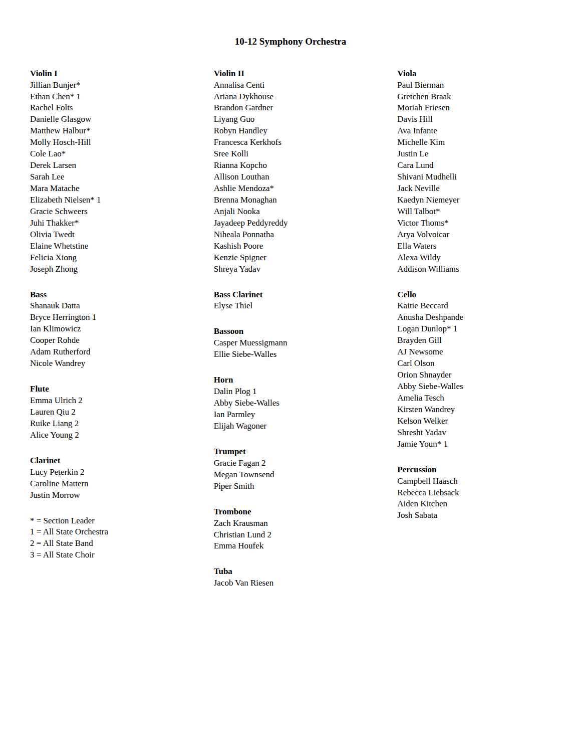10-12 Symphony Orchestra
Violin I
Jillian Bunjer*
Ethan Chen* 1
Rachel Folts
Danielle Glasgow
Matthew Halbur*
Molly Hosch-Hill
Cole Lao*
Derek Larsen
Sarah Lee
Mara Matache
Elizabeth Nielsen* 1
Gracie Schweers
Juhi Thakker*
Olivia Twedt
Elaine Whetstine
Felicia Xiong
Joseph Zhong
Bass
Shanauk Datta
Bryce Herrington 1
Ian Klimowicz
Cooper Rohde
Adam Rutherford
Nicole Wandrey
Flute
Emma Ulrich 2
Lauren Qiu 2
Ruike Liang 2
Alice Young 2
Clarinet
Lucy Peterkin 2
Caroline Mattern
Justin Morrow
* = Section Leader
1 = All State Orchestra
2 = All State Band
3 = All State Choir
Violin II
Annalisa Centi
Ariana Dykhouse
Brandon Gardner
Liyang Guo
Robyn Handley
Francesca Kerkhofs
Sree Kolli
Rianna Kopcho
Allison Louthan
Ashlie Mendoza*
Brenna Monaghan
Anjali Nooka
Jayadeep Peddyreddy
Niheala Ponnatha
Kashish Poore
Kenzie Spigner
Shreya Yadav
Bass Clarinet
Elyse Thiel
Bassoon
Casper Muessigmann
Ellie Siebe-Walles
Horn
Dalin Plog 1
Abby Siebe-Walles
Ian Parmley
Elijah Wagoner
Trumpet
Gracie Fagan 2
Megan Townsend
Piper Smith
Trombone
Zach Krausman
Christian Lund 2
Emma Houfek
Tuba
Jacob Van Riesen
Viola
Paul Bierman
Gretchen Braak
Moriah Friesen
Davis Hill
Ava Infante
Michelle Kim
Justin Le
Cara Lund
Shivani Mudhelli
Jack Neville
Kaedyn Niemeyer
Will Talbot*
Victor Thoms*
Arya Volvoicar
Ella Waters
Alexa Wildy
Addison Williams
Cello
Kaitie Beccard
Anusha Deshpande
Logan Dunlop* 1
Brayden Gill
AJ Newsome
Carl Olson
Orion Shnayder
Abby Siebe-Walles
Amelia Tesch
Kirsten Wandrey
Kelson Welker
Shresht Yadav
Jamie Youn* 1
Percussion
Campbell Haasch
Rebecca Liebsack
Aiden Kitchen
Josh Sabata